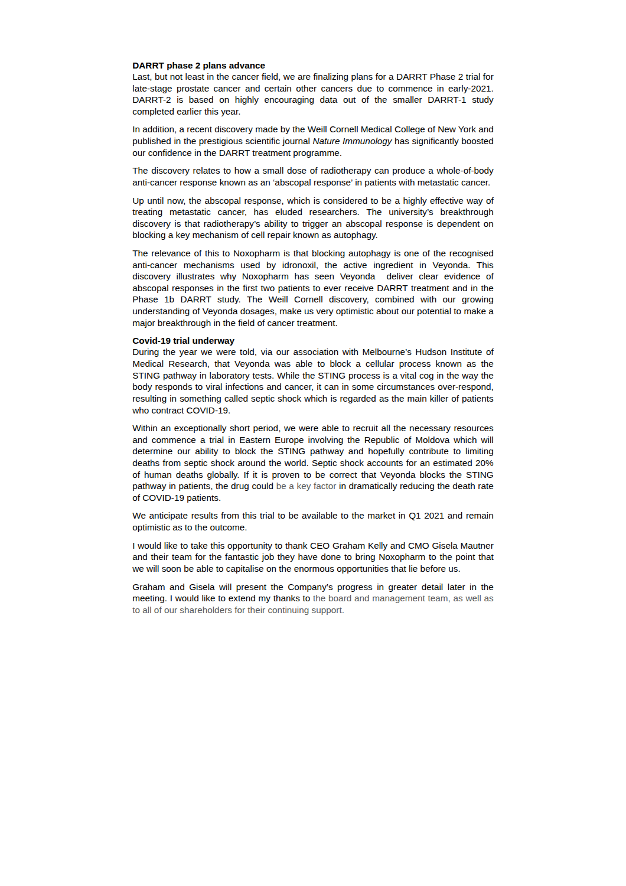DARRT phase 2 plans advance
Last, but not least in the cancer field, we are finalizing plans for a DARRT Phase 2 trial for late-stage prostate cancer and certain other cancers due to commence in early-2021. DARRT-2 is based on highly encouraging data out of the smaller DARRT-1 study completed earlier this year.
In addition, a recent discovery made by the Weill Cornell Medical College of New York and published in the prestigious scientific journal Nature Immunology has significantly boosted our confidence in the DARRT treatment programme.
The discovery relates to how a small dose of radiotherapy can produce a whole-of-body anti-cancer response known as an ‘abscopal response’ in patients with metastatic cancer.
Up until now, the abscopal response, which is considered to be a highly effective way of treating metastatic cancer, has eluded researchers. The university’s breakthrough discovery is that radiotherapy’s ability to trigger an abscopal response is dependent on blocking a key mechanism of cell repair known as autophagy.
The relevance of this to Noxopharm is that blocking autophagy is one of the recognised anti-cancer mechanisms used by idronoxil, the active ingredient in Veyonda. This discovery illustrates why Noxopharm has seen Veyonda deliver clear evidence of abscopal responses in the first two patients to ever receive DARRT treatment and in the Phase 1b DARRT study. The Weill Cornell discovery, combined with our growing understanding of Veyonda dosages, make us very optimistic about our potential to make a major breakthrough in the field of cancer treatment.
Covid-19 trial underway
During the year we were told, via our association with Melbourne’s Hudson Institute of Medical Research, that Veyonda was able to block a cellular process known as the STING pathway in laboratory tests. While the STING process is a vital cog in the way the body responds to viral infections and cancer, it can in some circumstances over-respond, resulting in something called septic shock which is regarded as the main killer of patients who contract COVID-19.
Within an exceptionally short period, we were able to recruit all the necessary resources and commence a trial in Eastern Europe involving the Republic of Moldova which will determine our ability to block the STING pathway and hopefully contribute to limiting deaths from septic shock around the world. Septic shock accounts for an estimated 20% of human deaths globally. If it is proven to be correct that Veyonda blocks the STING pathway in patients, the drug could be a key factor in dramatically reducing the death rate of COVID-19 patients.
We anticipate results from this trial to be available to the market in Q1 2021 and remain optimistic as to the outcome.
I would like to take this opportunity to thank CEO Graham Kelly and CMO Gisela Mautner and their team for the fantastic job they have done to bring Noxopharm to the point that we will soon be able to capitalise on the enormous opportunities that lie before us.
Graham and Gisela will present the Company’s progress in greater detail later in the meeting. I would like to extend my thanks to the board and management team, as well as to all of our shareholders for their continuing support.